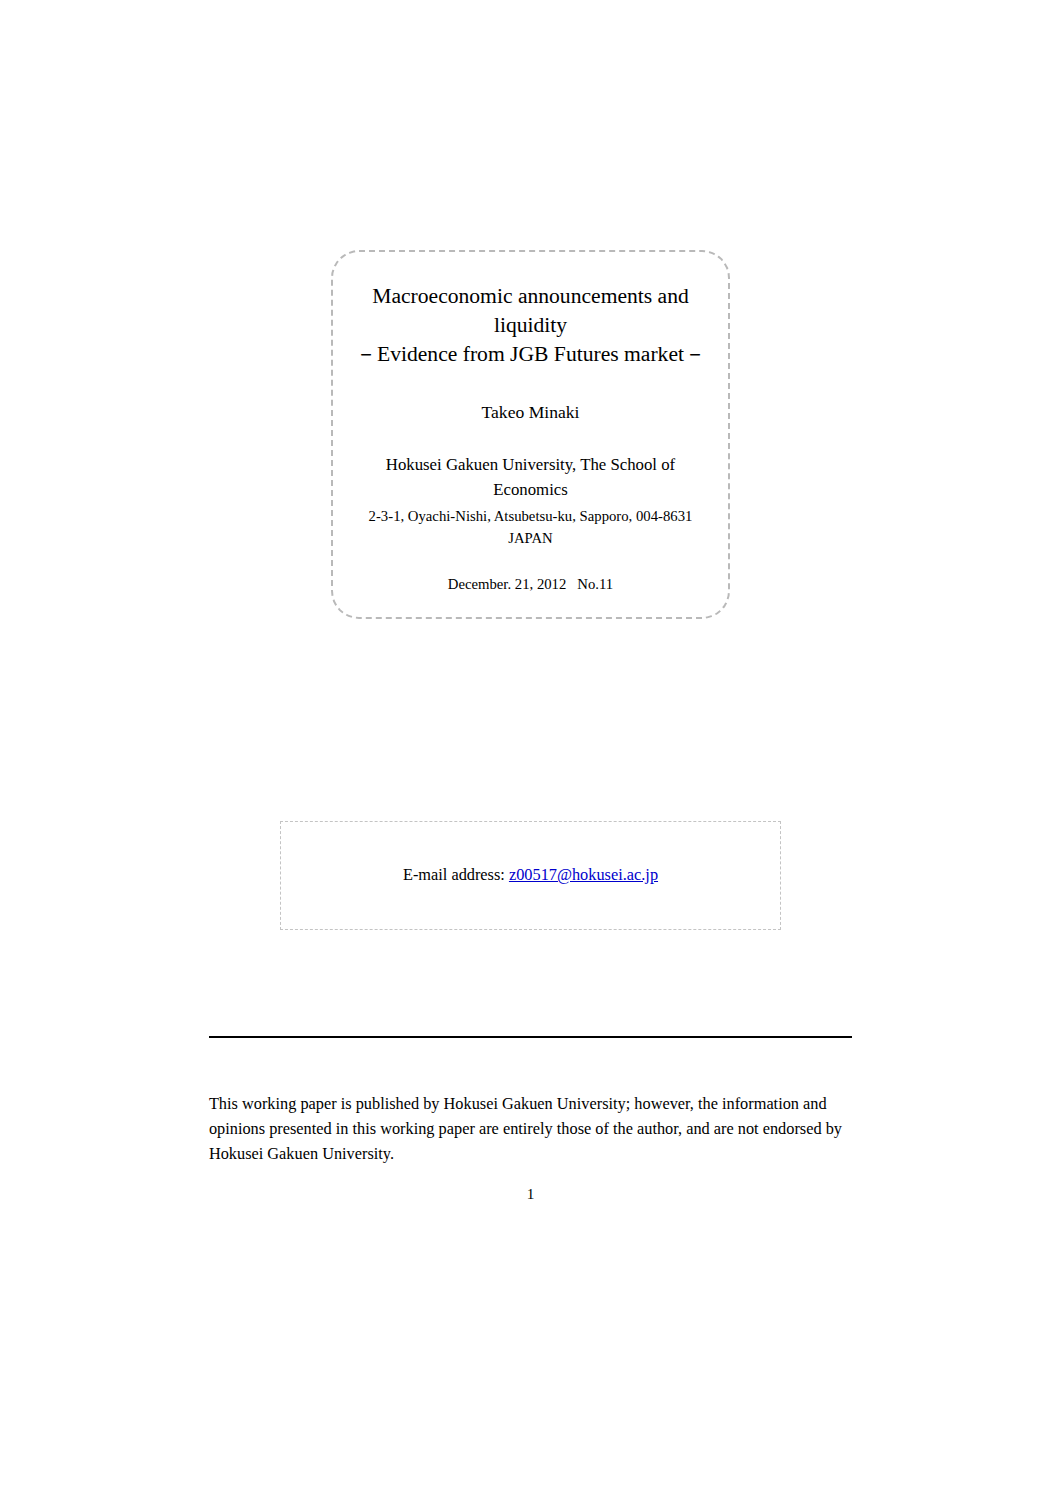Macroeconomic announcements and liquidity
－Evidence from JGB Futures market－
Takeo Minaki
Hokusei Gakuen University, The School of Economics
2-3-1, Oyachi-Nishi, Atsubetsu-ku, Sapporo, 004-8631 JAPAN
December. 21, 2012 No.11
E-mail address: z00517@hokusei.ac.jp
This working paper is published by Hokusei Gakuen University; however, the information and opinions presented in this working paper are entirely those of the author, and are not endorsed by Hokusei Gakuen University.
1